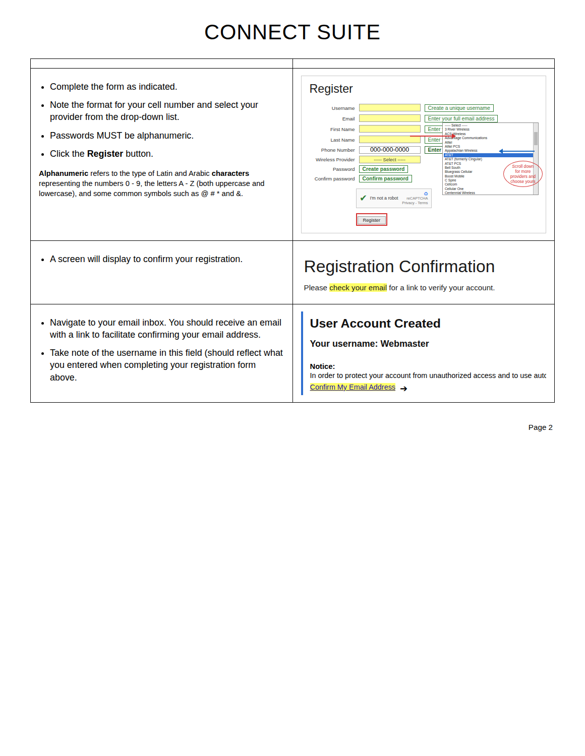CONNECT SUITE
| Complete the form as indicated. Note the format for your cell number and select your provider from the drop-down list. Passwords MUST be alphanumeric. Click the Register button. Alphanumeric refers to the type of Latin and Arabic characters representing the numbers 0 - 9, the letters A - Z (both uppercase and lowercase), and some common symbols such as @ # * and &. | Register / Username / / Create a unique username / / Email / / Enter your full email address / / First Name / / Enter your first name / / Last Name / / Enter your last name / / Phone Number / 000-000-0000 / Enter cell number including area code / / Wireless Provider / ----- Select ----- / / / Password / Create password / / / Confirm password / Confirm password / / ----- Select ----- 3 River Wireless ACS Wireless Advantage Communications Alltel Alltel PCS Appalachian Wireless AT&T AT&T (formerly Cingular) AT&T PCS Bell South Bluegrass Cellular Boost Mobile C Spire Cellcom Cellular One Centennial Wireless Chat Mobility Cleartel Comcast Scroll down for more providers and choose yours ✔ I'm not a robot ♻ reCAPTCHA Privacy - Terms Register |
| A screen will display to confirm your registration. | Registration Confirmation Please check your email for a link to verify your account. |
| Navigate to your email inbox. You should receive an email with a link to facilitate confirming your email address. Take note of the username in this field (should reflect what you entered when completing your registration form above. | User Account Created Your username: Webmaster Notice: In order to protect your account from unauthorized access and to use automated pas Confirm My Email Address ➔ |
Page 2